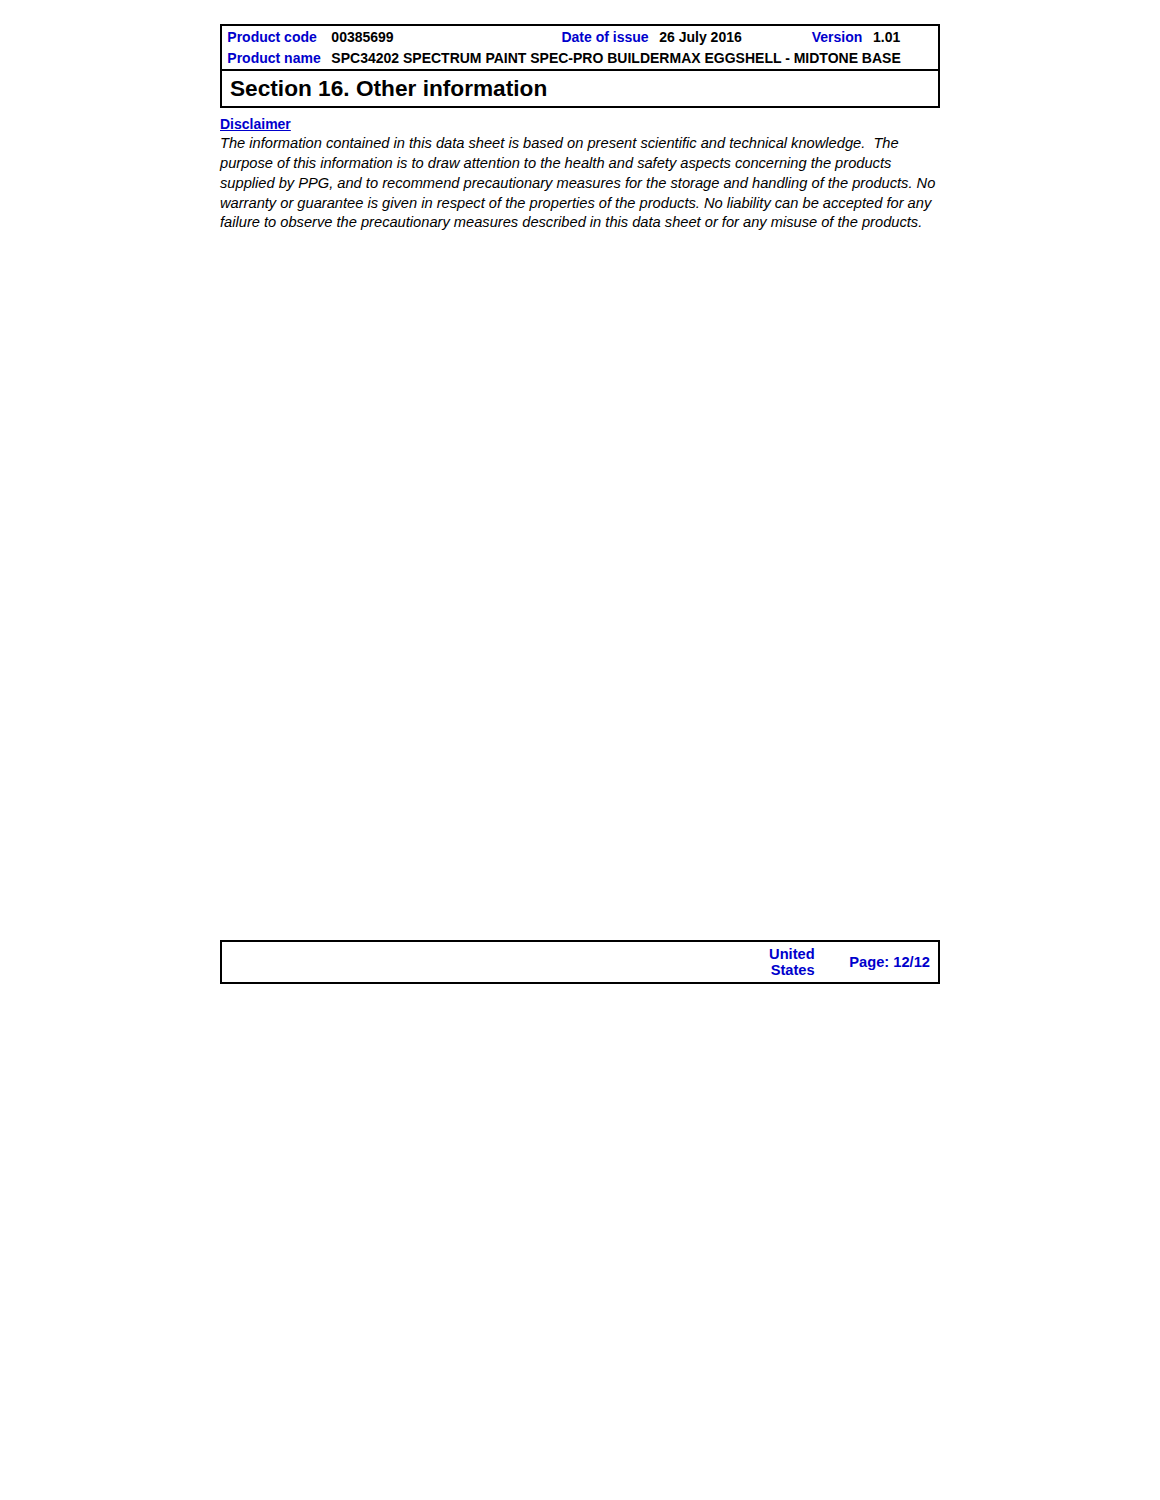| Product code | 00385699 | Date of issue | 26 July 2016 | Version | 1.01 |
| Product name | SPC34202 SPECTRUM PAINT SPEC-PRO BUILDERMAX EGGSHELL - MIDTONE BASE |
Section 16. Other information
Disclaimer
The information contained in this data sheet is based on present scientific and technical knowledge. The purpose of this information is to draw attention to the health and safety aspects concerning the products supplied by PPG, and to recommend precautionary measures for the storage and handling of the products. No warranty or guarantee is given in respect of the properties of the products. No liability can be accepted for any failure to observe the precautionary measures described in this data sheet or for any misuse of the products.
| | United States | Page: 12/12 |